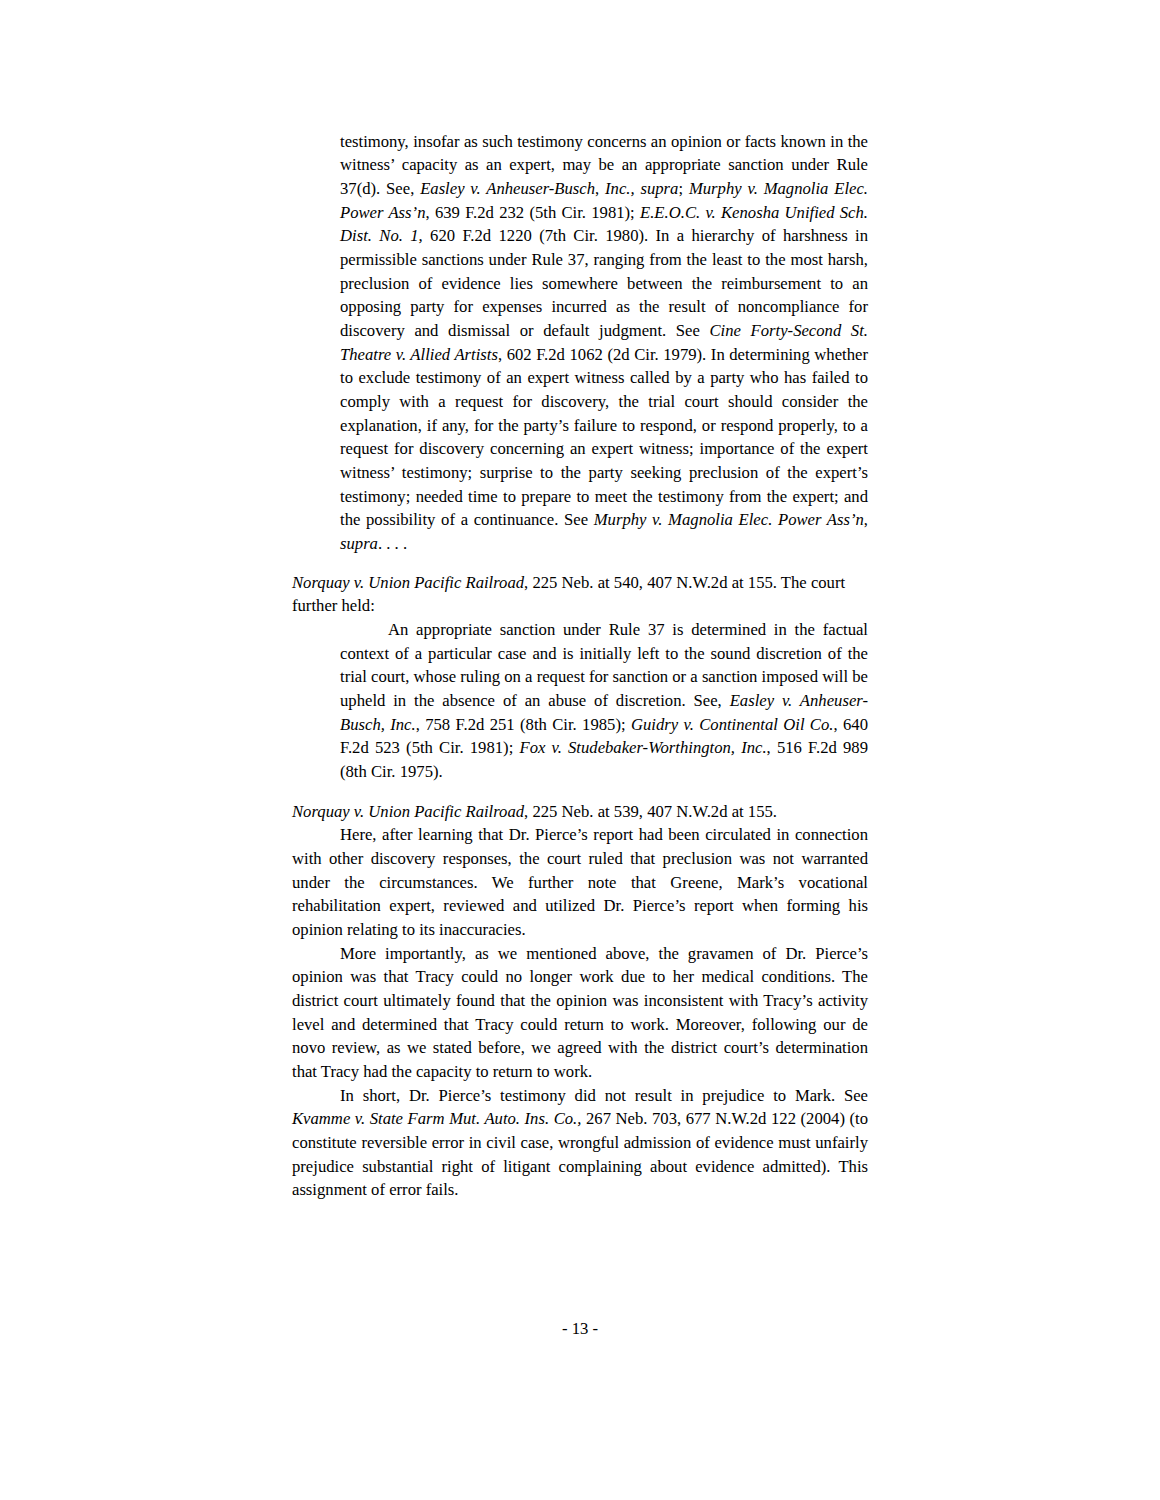testimony, insofar as such testimony concerns an opinion or facts known in the witness’ capacity as an expert, may be an appropriate sanction under Rule 37(d). See, Easley v. Anheuser-Busch, Inc., supra; Murphy v. Magnolia Elec. Power Ass’n, 639 F.2d 232 (5th Cir. 1981); E.E.O.C. v. Kenosha Unified Sch. Dist. No. 1, 620 F.2d 1220 (7th Cir. 1980). In a hierarchy of harshness in permissible sanctions under Rule 37, ranging from the least to the most harsh, preclusion of evidence lies somewhere between the reimbursement to an opposing party for expenses incurred as the result of noncompliance for discovery and dismissal or default judgment. See Cine Forty-Second St. Theatre v. Allied Artists, 602 F.2d 1062 (2d Cir. 1979). In determining whether to exclude testimony of an expert witness called by a party who has failed to comply with a request for discovery, the trial court should consider the explanation, if any, for the party’s failure to respond, or respond properly, to a request for discovery concerning an expert witness; importance of the expert witness’ testimony; surprise to the party seeking preclusion of the expert’s testimony; needed time to prepare to meet the testimony from the expert; and the possibility of a continuance. See Murphy v. Magnolia Elec. Power Ass’n, supra. . . .
Norquay v. Union Pacific Railroad, 225 Neb. at 540, 407 N.W.2d at 155. The court further held:
An appropriate sanction under Rule 37 is determined in the factual context of a particular case and is initially left to the sound discretion of the trial court, whose ruling on a request for sanction or a sanction imposed will be upheld in the absence of an abuse of discretion. See, Easley v. Anheuser-Busch, Inc., 758 F.2d 251 (8th Cir. 1985); Guidry v. Continental Oil Co., 640 F.2d 523 (5th Cir. 1981); Fox v. Studebaker-Worthington, Inc., 516 F.2d 989 (8th Cir. 1975).
Norquay v. Union Pacific Railroad, 225 Neb. at 539, 407 N.W.2d at 155.
Here, after learning that Dr. Pierce’s report had been circulated in connection with other discovery responses, the court ruled that preclusion was not warranted under the circumstances. We further note that Greene, Mark’s vocational rehabilitation expert, reviewed and utilized Dr. Pierce’s report when forming his opinion relating to its inaccuracies.
More importantly, as we mentioned above, the gravamen of Dr. Pierce’s opinion was that Tracy could no longer work due to her medical conditions. The district court ultimately found that the opinion was inconsistent with Tracy’s activity level and determined that Tracy could return to work. Moreover, following our de novo review, as we stated before, we agreed with the district court’s determination that Tracy had the capacity to return to work.
In short, Dr. Pierce’s testimony did not result in prejudice to Mark. See Kvamme v. State Farm Mut. Auto. Ins. Co., 267 Neb. 703, 677 N.W.2d 122 (2004) (to constitute reversible error in civil case, wrongful admission of evidence must unfairly prejudice substantial right of litigant complaining about evidence admitted). This assignment of error fails.
- 13 -